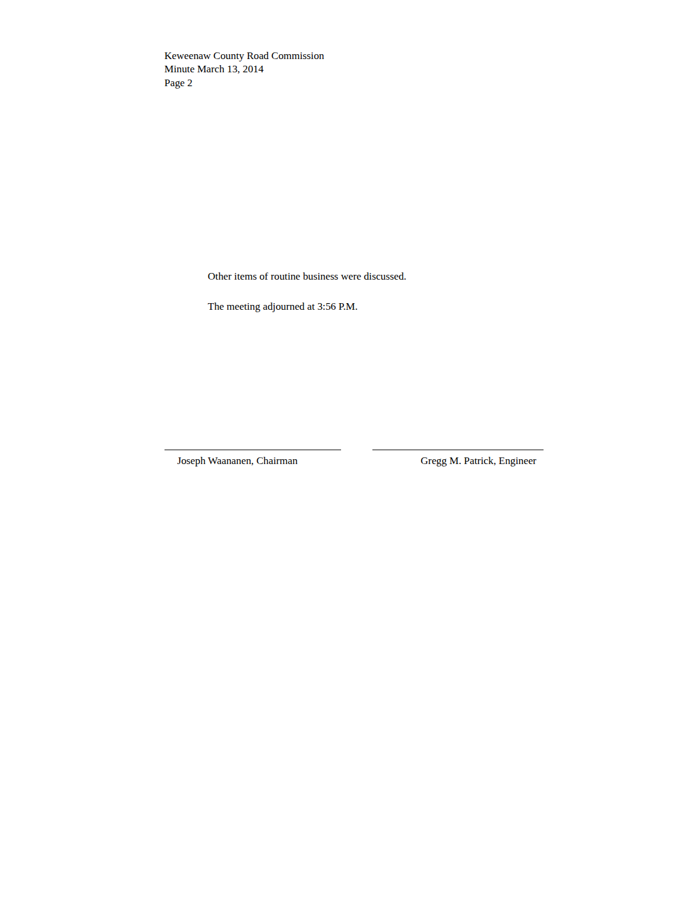Keweenaw County Road Commission
Minute March 13, 2014
Page 2
Other items of routine business were discussed.
The meeting adjourned at 3:56 P.M.
| Joseph Waananen, Chairman | Gregg M. Patrick, Engineer |